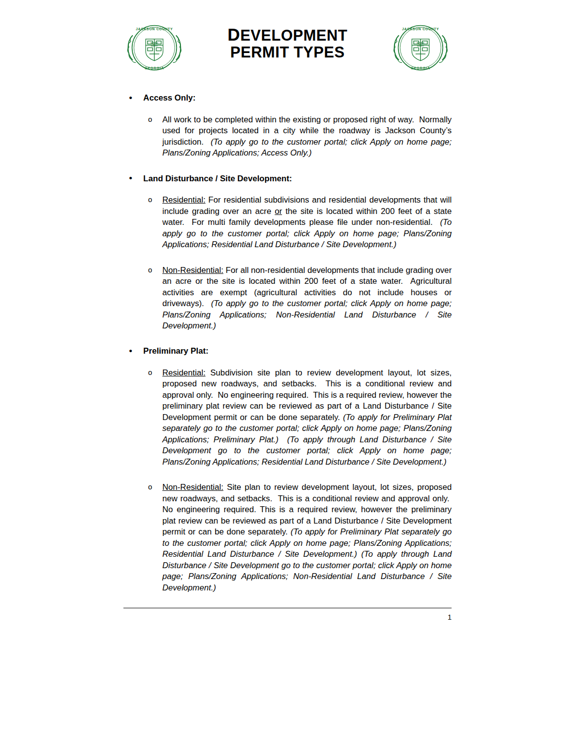JACKSON COUNTY GEORGIA BUSINESS AND INDUSTRY
DEVELOPMENT
PERMIT TYPES
JACKSON COUNTY GEORGIA BUSINESS AND INDUSTRY
Access Only:
All work to be completed within the existing or proposed right of way. Normally used for projects located in a city while the roadway is Jackson County’s jurisdiction. (To apply go to the customer portal; click Apply on home page; Plans/Zoning Applications; Access Only.)
Land Disturbance / Site Development:
Residential: For residential subdivisions and residential developments that will include grading over an acre or the site is located within 200 feet of a state water. For multi family developments please file under non-residential. (To apply go to the customer portal; click Apply on home page; Plans/Zoning Applications; Residential Land Disturbance / Site Development.)
Non-Residential: For all non-residential developments that include grading over an acre or the site is located within 200 feet of a state water. Agricultural activities are exempt (agricultural activities do not include houses or driveways). (To apply go to the customer portal; click Apply on home page; Plans/Zoning Applications; Non-Residential Land Disturbance / Site Development.)
Preliminary Plat:
Residential: Subdivision site plan to review development layout, lot sizes, proposed new roadways, and setbacks. This is a conditional review and approval only. No engineering required. This is a required review, however the preliminary plat review can be reviewed as part of a Land Disturbance / Site Development permit or can be done separately. (To apply for Preliminary Plat separately go to the customer portal; click Apply on home page; Plans/Zoning Applications; Preliminary Plat.) (To apply through Land Disturbance / Site Development go to the customer portal; click Apply on home page; Plans/Zoning Applications; Residential Land Disturbance / Site Development.)
Non-Residential: Site plan to review development layout, lot sizes, proposed new roadways, and setbacks. This is a conditional review and approval only. No engineering required. This is a required review, however the preliminary plat review can be reviewed as part of a Land Disturbance / Site Development permit or can be done separately. (To apply for Preliminary Plat separately go to the customer portal; click Apply on home page; Plans/Zoning Applications; Residential Land Disturbance / Site Development.) (To apply through Land Disturbance / Site Development go to the customer portal; click Apply on home page; Plans/Zoning Applications; Non-Residential Land Disturbance / Site Development.)
1